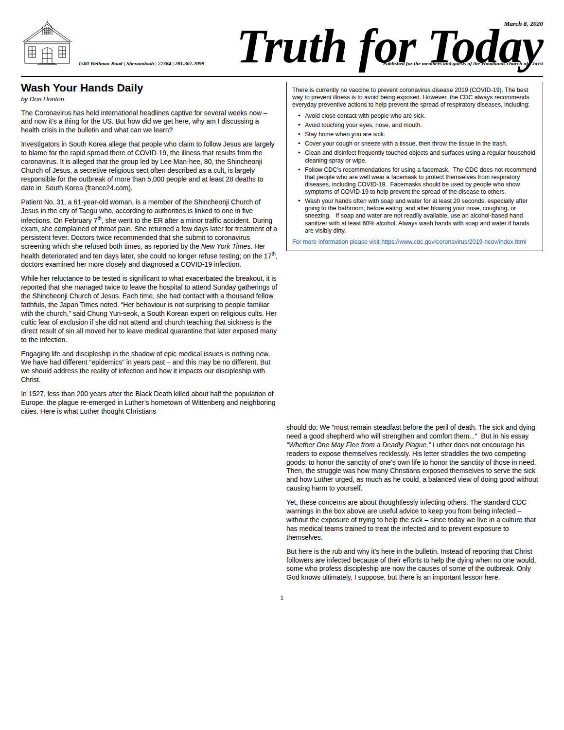March 8, 2020
Truth for Today
1500 Wellman Road | Shenandoah | 77384 | 281.367.2099 Published for the members and guests of the Woodlands church of Christ
Wash Your Hands Daily
by Don Hooton
The Coronavirus has held international headlines captive for several weeks now – and now it’s a thing for the US. But how did we get here, why am I discussing a health crisis in the bulletin and what can we learn?
Investigators in South Korea allege that people who claim to follow Jesus are largely to blame for the rapid spread there of COVID-19, the illness that results from the coronavirus. It is alleged that the group led by Lee Man-hee, 80, the Shincheonji Church of Jesus, a secretive religious sect often described as a cult, is largely responsible for the outbreak of more than 5,000 people and at least 28 deaths to date in South Korea (france24.com).
Patient No. 31, a 61-year-old woman, is a member of the Shincheonji Church of Jesus in the city of Taegu who, according to authorities is linked to one in five infections. On February 7th, she went to the ER after a minor traffic accident. During exam, she complained of throat pain. She returned a few days later for treatment of a persistent fever. Doctors twice recommended that she submit to coronavirus screening which she refused both times, as reported by the New York Times. Her health deteriorated and ten days later, she could no longer refuse testing; on the 17th, doctors examined her more closely and diagnosed a COVID-19 infection.
While her reluctance to be tested is significant to what exacerbated the breakout, it is reported that she managed twice to leave the hospital to attend Sunday gatherings of the Shincheonji Church of Jesus. Each time, she had contact with a thousand fellow faithfuls, the Japan Times noted. “Her behaviour is not surprising to people familiar with the church,” said Chung Yun-seok, a South Korean expert on religious cults. Her cultic fear of exclusion if she did not attend and church teaching that sickness is the direct result of sin all moved her to leave medical quarantine that later exposed many to the infection.
Engaging life and discipleship in the shadow of epic medical issues is nothing new. We have had different “epidemics” in years past – and this may be no different. But we should address the reality of infection and how it impacts our discipleship with Christ.
In 1527, less than 200 years after the Black Death killed about half the population of Europe, the plague re-emerged in Luther’s hometown of Wittenberg and neighboring cities. Here is what Luther thought Christians
There is currently no vaccine to prevent coronavirus disease 2019 (COVID-19). The best way to prevent illness is to avoid being exposed. However, the CDC always recommends everyday preventive actions to help prevent the spread of respiratory diseases, including:
Avoid close contact with people who are sick.
Avoid touching your eyes, nose, and mouth.
Stay home when you are sick.
Cover your cough or sneeze with a tissue, then throw the tissue in the trash.
Clean and disinfect frequently touched objects and surfaces using a regular household cleaning spray or wipe.
Follow CDC’s recommendations for using a facemask. The CDC does not recommend that people who are well wear a facemask to protect themselves from respiratory diseases, including COVID-19. Facemasks should be used by people who show symptoms of COVID-19 to help prevent the spread of the disease to others.
Wash your hands often with soap and water for at least 20 seconds, especially after going to the bathroom; before eating; and after blowing your nose, coughing, or sneezing. If soap and water are not readily available, use an alcohol-based hand sanitizer with at least 60% alcohol. Always wash hands with soap and water if hands are visibly dirty.
For more information please visit https://www.cdc.gov/coronavirus/2019-ncov/index.html
should do: We "must remain steadfast before the peril of death. The sick and dying need a good shepherd who will strengthen and comfort them..." But in his essay "Whether One May Flee from a Deadly Plague," Luther does not encourage his readers to expose themselves recklessly. His letter straddles the two competing goods: to honor the sanctity of one’s own life to honor the sanctity of those in need. Then, the struggle was how many Christians exposed themselves to serve the sick and how Luther urged, as much as he could, a balanced view of doing good without causing harm to yourself.
Yet, these concerns are about thoughtlessly infecting others. The standard CDC warnings in the box above are useful advice to keep you from being infected – without the exposure of trying to help the sick – since today we live in a culture that has medical teams trained to treat the infected and to prevent exposure to themselves.
But here is the rub and why it’s here in the bulletin. Instead of reporting that Christ followers are infected because of their efforts to help the dying when no one would, some who profess discipleship are now the causes of some of the outbreak. Only God knows ultimately, I suppose, but there is an important lesson here.
1